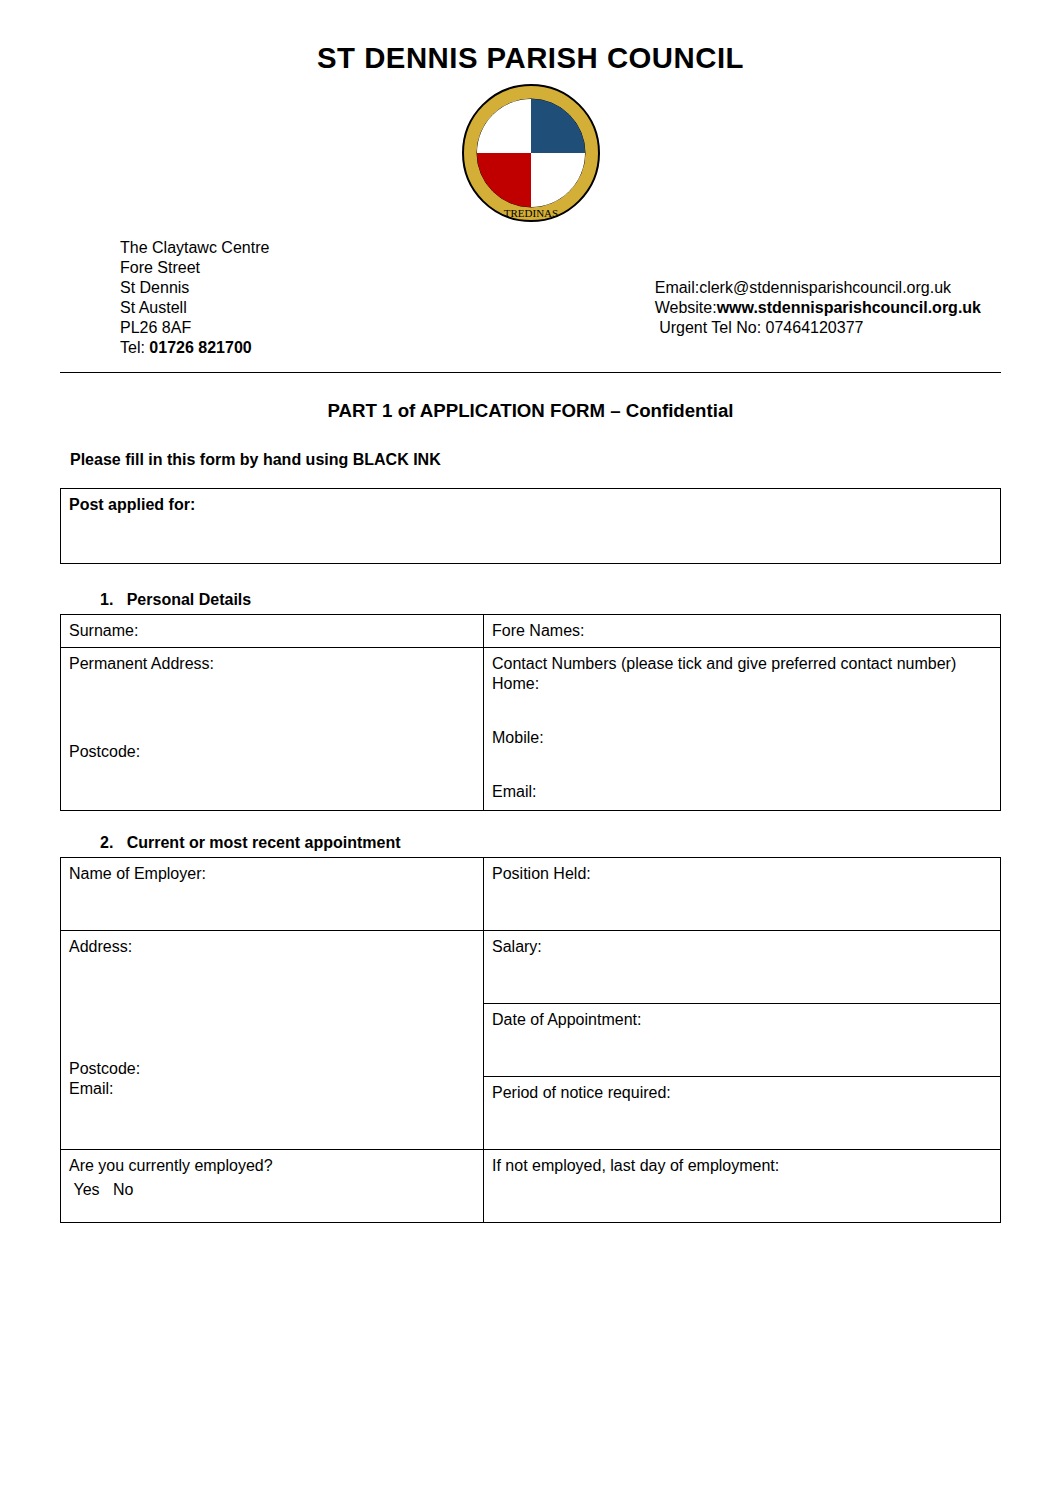ST DENNIS PARISH COUNCIL
The Claytawc Centre
Fore Street
St Dennis
St Austell
PL26 8AF
Tel: 01726 821700
Email:clerk@stdennisparishcouncil.org.uk
Website:www.stdennisparishcouncil.org.uk
Urgent Tel No: 07464120377
PART 1 of APPLICATION FORM – Confidential
Please fill in this form by hand using BLACK INK
| Post applied for: |
1. Personal Details
| Surname: | Fore Names: |
| Permanent Address: Postcode: | Contact Numbers (please tick and give preferred contact number) Home: Mobile: Email: |
2. Current or most recent appointment
| Name of Employer: | Position Held: |
| Address: Postcode: Email: | Salary: |
| Date of Appointment: |
| Period of notice required: |
| Are you currently employed? Yes No | If not employed, last day of employment: |